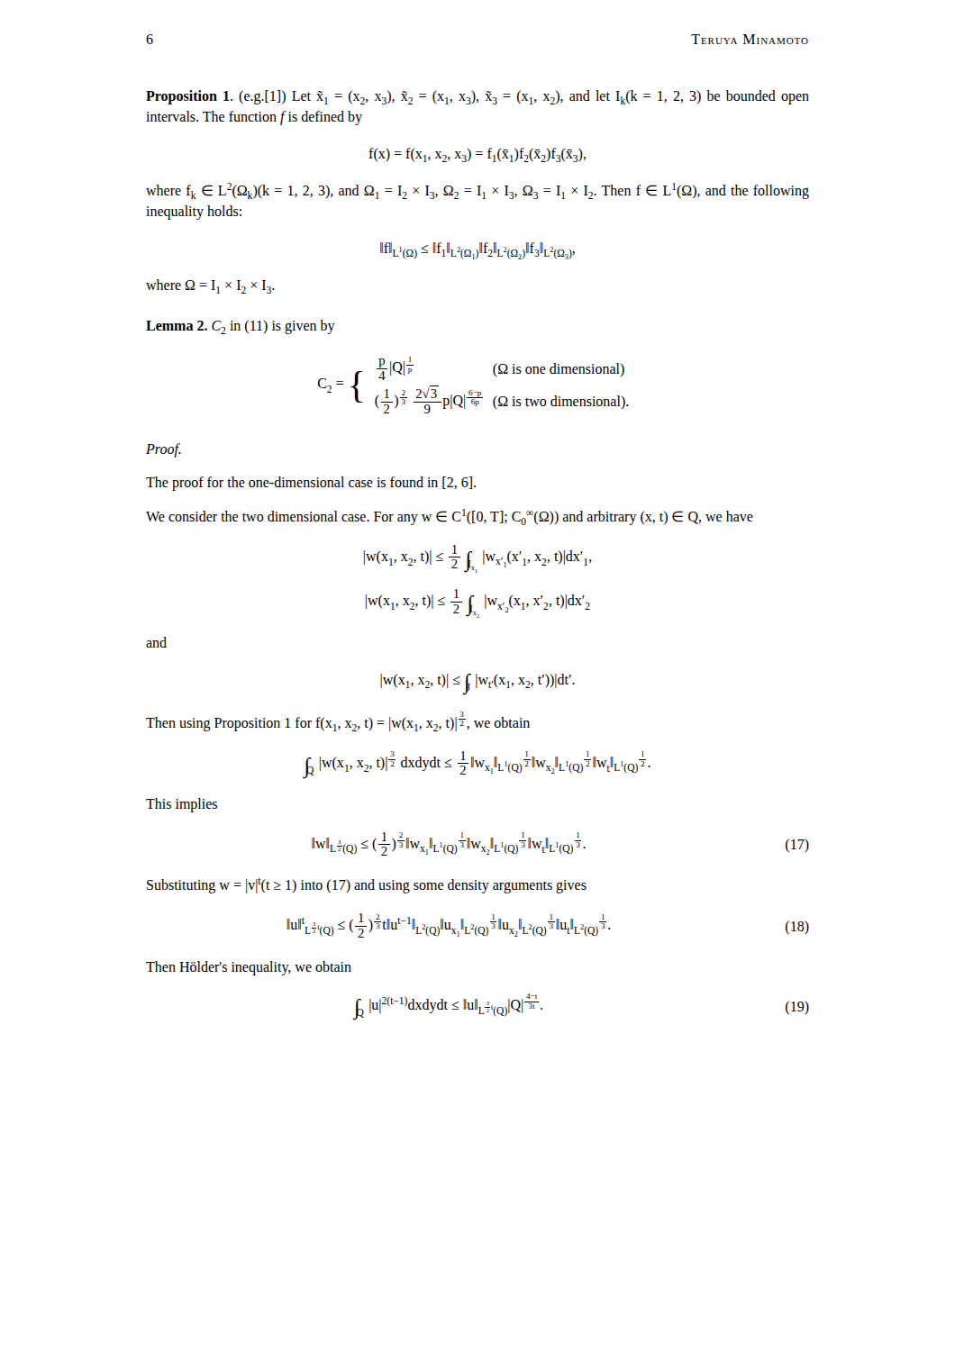6 Teruya Minamoto
Proposition 1. (e.g.[1]) Let x̃1 = (x2, x3), x̃2 = (x1, x3), x̃3 = (x1, x2), and let Ik(k = 1, 2, 3) be bounded open intervals. The function f is defined by
f(x) = f(x1, x2, x3) = f1(x̄1)f2(x̄2)f3(x̄3),
where fk ∈ L2(Ωk)(k = 1, 2, 3), and Ω1 = I2 × I3, Ω2 = I1 × I3, Ω3 = I1 × I2. Then f ∈ L1(Ω), and the following inequality holds:
‖f‖L1(Ω) ≤ ‖f1‖L2(Ω1)‖f2‖L2(Ω2)‖f3‖L2(Ω3),
where Ω = I1 × I2 × I3.
Lemma 2. C2 in (11) is given by
C2 = {
| p 4 /Q/ 1 p | (Ω is one dimensional) |
| ( 1 2 ) 2 3 2 √ 3 9 p/Q/ 6−p 6p | (Ω is two dimensional). |
Proof.
The proof for the one-dimensional case is found in [2, 6].
We consider the two dimensional case. For any w ∈ C1([0, T]; C0∞(Ω)) and arbitrary (x, t) ∈ Q, we have
|w(x1, x2, t)| ≤ 12 ∫Ix1 |wx′1(x′1, x2, t)|dx′1,
|w(x1, x2, t)| ≤ 12 ∫Ix2 |wx′2(x1, x′2, t)|dx′2
and
|w(x1, x2, t)| ≤ ∫J |wt′(x1, x2, t′))|dt′.
Then using Proposition 1 for f(x1, x2, t) = |w(x1, x2, t)|32, we obtain
∫Q |w(x1, x2, t)|32 dxdydt ≤ 12‖wx1‖L1(Q)12‖wx2‖L1(Q)12‖wt‖L1(Q)12.
This implies
‖w‖L32(Q) ≤ (12)23‖wx1‖L1(Q)13‖wx2‖L1(Q)13‖wt‖L1(Q)13.
(17)
Substituting w = |v|t(t ≥ 1) into (17) and using some density arguments gives
‖u‖tL32t(Q) ≤ (12)23t‖ut−1‖L2(Q)‖ux1‖L2(Q)13‖ux2‖L2(Q)13‖ut‖L2(Q)13.
(18)
Then Hölder's inequality, we obtain
∫Q |u|2(t−1)dxdydt ≤ ‖u‖L32t(Q)|Q|4−t 3t.
(19)